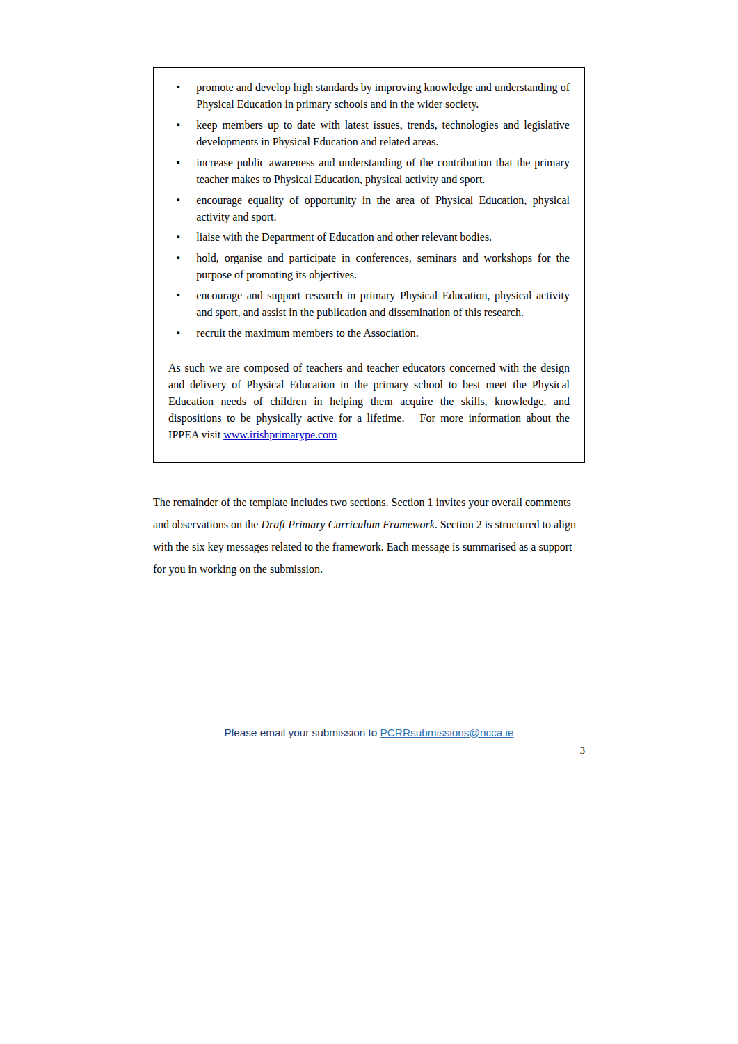promote and develop high standards by improving knowledge and understanding of Physical Education in primary schools and in the wider society.
keep members up to date with latest issues, trends, technologies and legislative developments in Physical Education and related areas.
increase public awareness and understanding of the contribution that the primary teacher makes to Physical Education, physical activity and sport.
encourage equality of opportunity in the area of Physical Education, physical activity and sport.
liaise with the Department of Education and other relevant bodies.
hold, organise and participate in conferences, seminars and workshops for the purpose of promoting its objectives.
encourage and support research in primary Physical Education, physical activity and sport, and assist in the publication and dissemination of this research.
recruit the maximum members to the Association.
As such we are composed of teachers and teacher educators concerned with the design and delivery of Physical Education in the primary school to best meet the Physical Education needs of children in helping them acquire the skills, knowledge, and dispositions to be physically active for a lifetime. For more information about the IPPEA visit www.irishprimarype.com
The remainder of the template includes two sections. Section 1 invites your overall comments and observations on the Draft Primary Curriculum Framework. Section 2 is structured to align with the six key messages related to the framework. Each message is summarised as a support for you in working on the submission.
Please email your submission to PCRRsubmissions@ncca.ie
3